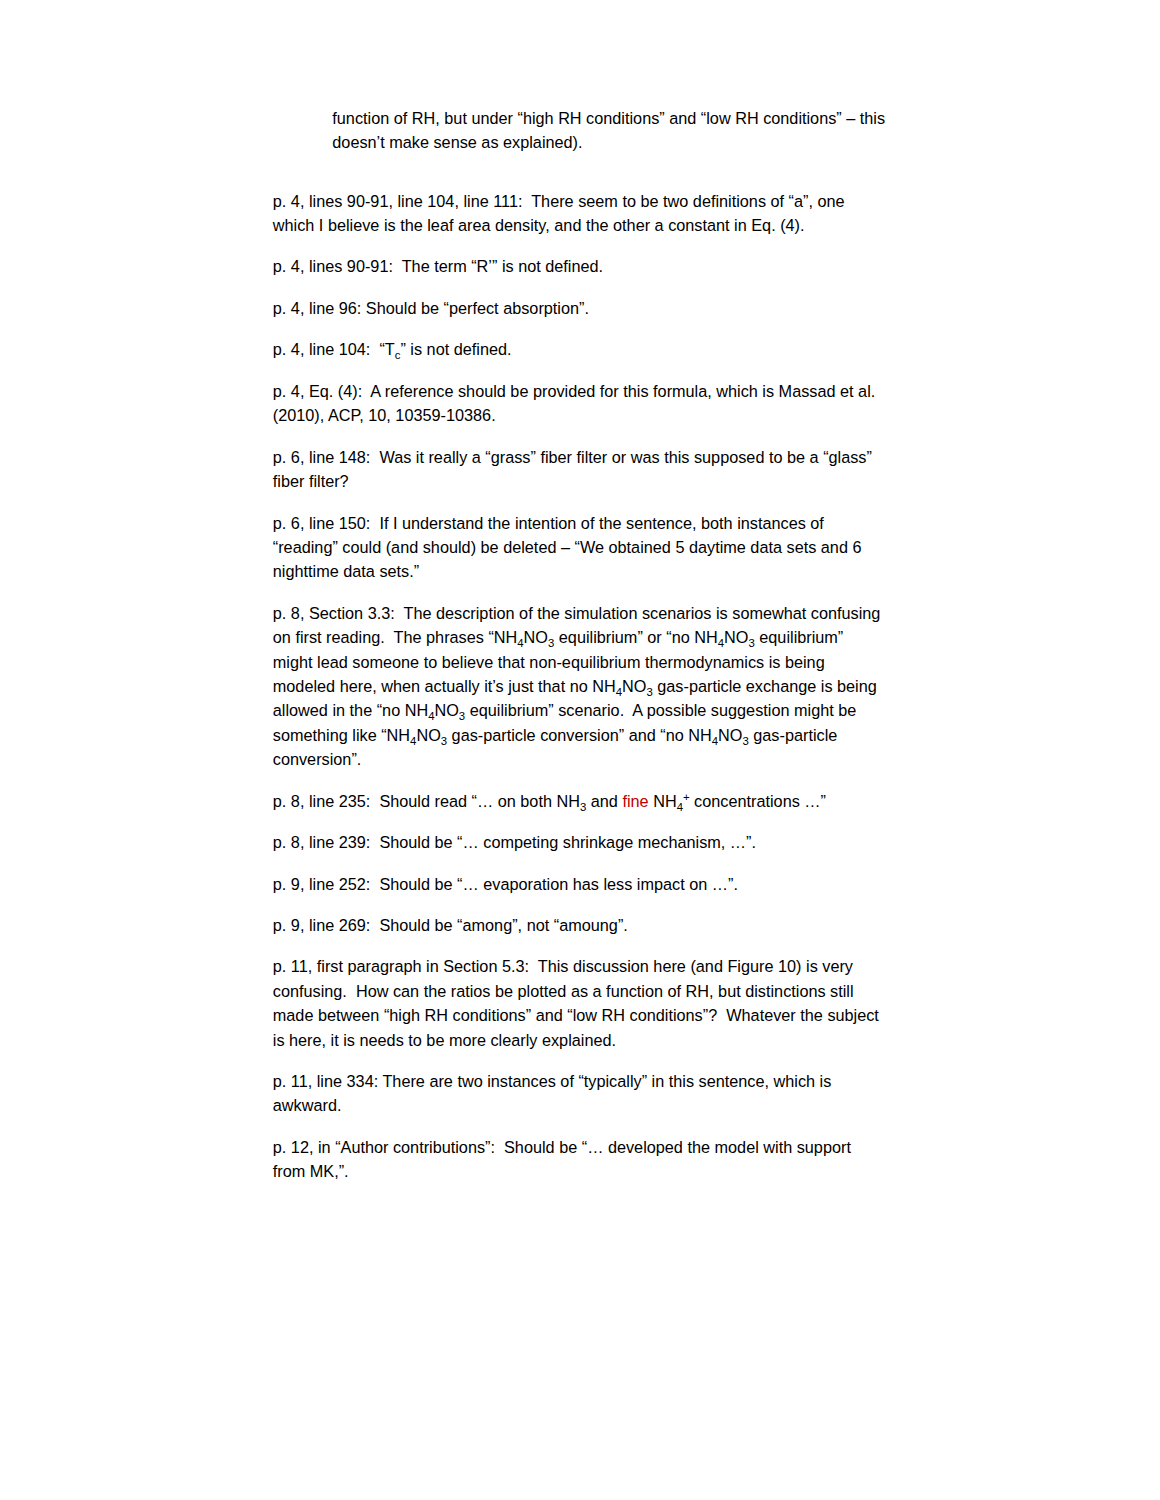function of RH, but under “high RH conditions” and “low RH conditions” – this doesn’t make sense as explained).
p. 4, lines 90-91, line 104, line 111: There seem to be two definitions of “a”, one which I believe is the leaf area density, and the other a constant in Eq. (4).
p. 4, lines 90-91: The term “R’” is not defined.
p. 4, line 96: Should be “perfect absorption”.
p. 4, line 104: “Tc” is not defined.
p. 4, Eq. (4): A reference should be provided for this formula, which is Massad et al. (2010), ACP, 10, 10359-10386.
p. 6, line 148: Was it really a “grass” fiber filter or was this supposed to be a “glass” fiber filter?
p. 6, line 150: If I understand the intention of the sentence, both instances of “reading” could (and should) be deleted – “We obtained 5 daytime data sets and 6 nighttime data sets.”
p. 8, Section 3.3: The description of the simulation scenarios is somewhat confusing on first reading. The phrases “NH4NO3 equilibrium” or “no NH4NO3 equilibrium” might lead someone to believe that non-equilibrium thermodynamics is being modeled here, when actually it’s just that no NH4NO3 gas-particle exchange is being allowed in the “no NH4NO3 equilibrium” scenario. A possible suggestion might be something like “NH4NO3 gas-particle conversion” and “no NH4NO3 gas-particle conversion”.
p. 8, line 235: Should read “… on both NH3 and fine NH4+ concentrations …”
p. 8, line 239: Should be “… competing shrinkage mechanism, …”.
p. 9, line 252: Should be “… evaporation has less impact on …”.
p. 9, line 269: Should be “among”, not “amoung”.
p. 11, first paragraph in Section 5.3: This discussion here (and Figure 10) is very confusing. How can the ratios be plotted as a function of RH, but distinctions still made between “high RH conditions” and “low RH conditions”? Whatever the subject is here, it is needs to be more clearly explained.
p. 11, line 334: There are two instances of “typically” in this sentence, which is awkward.
p. 12, in “Author contributions”: Should be “… developed the model with support from MK,”.